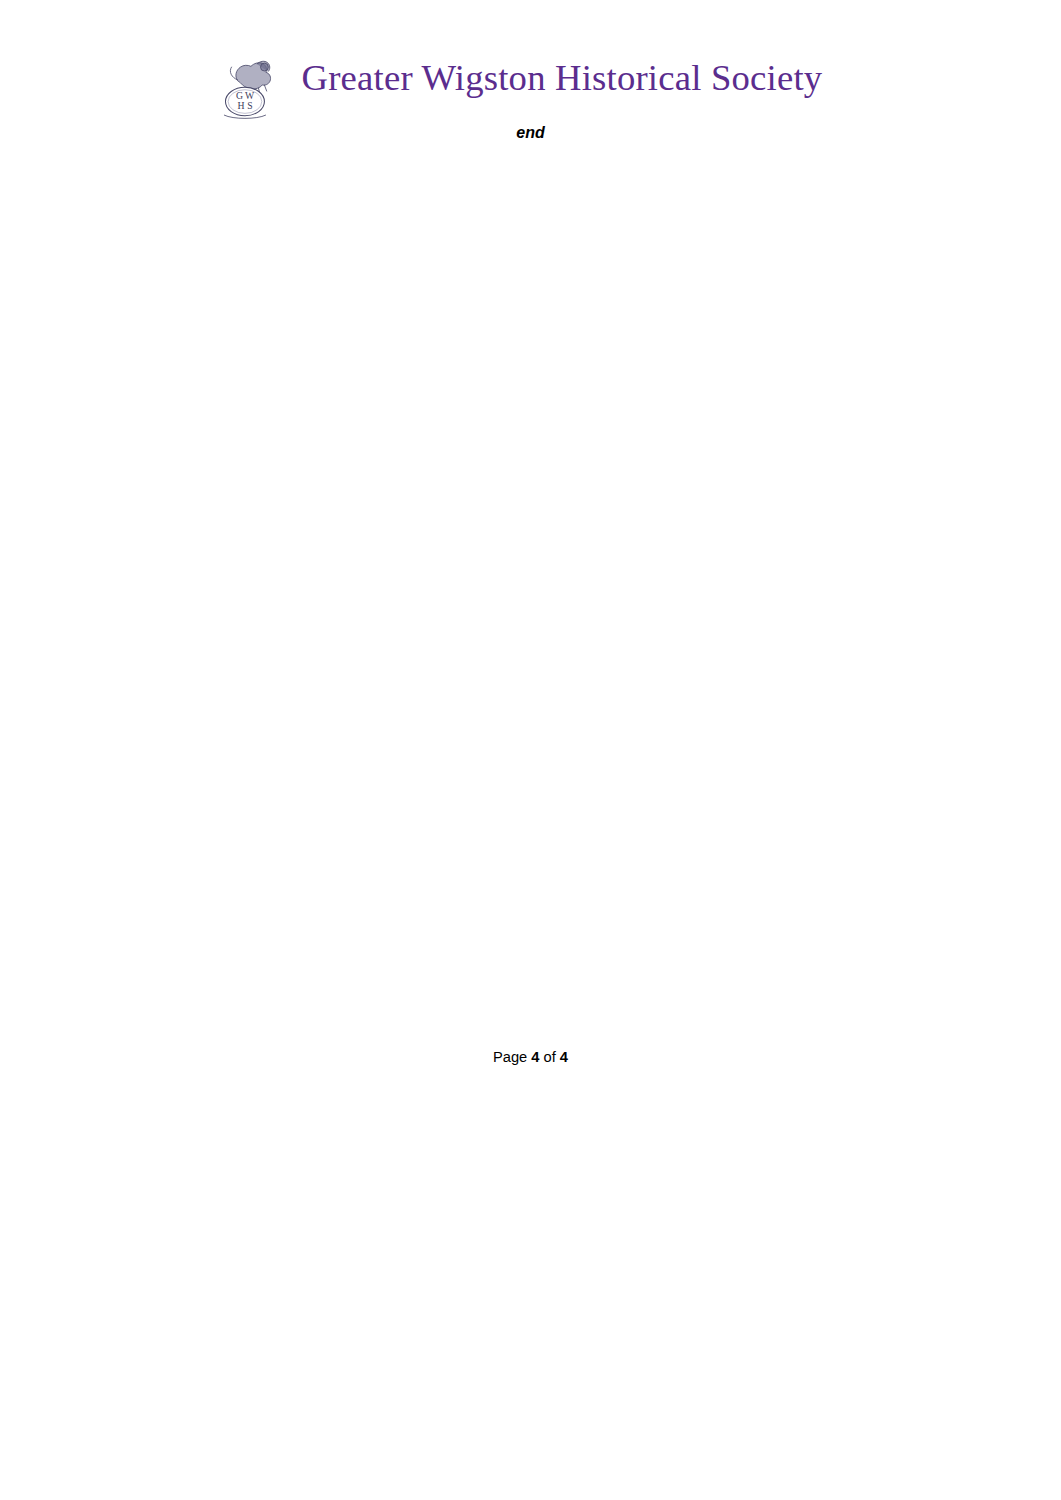G W H S
Greater Wigston Historical Society
end
Page 4 of 4